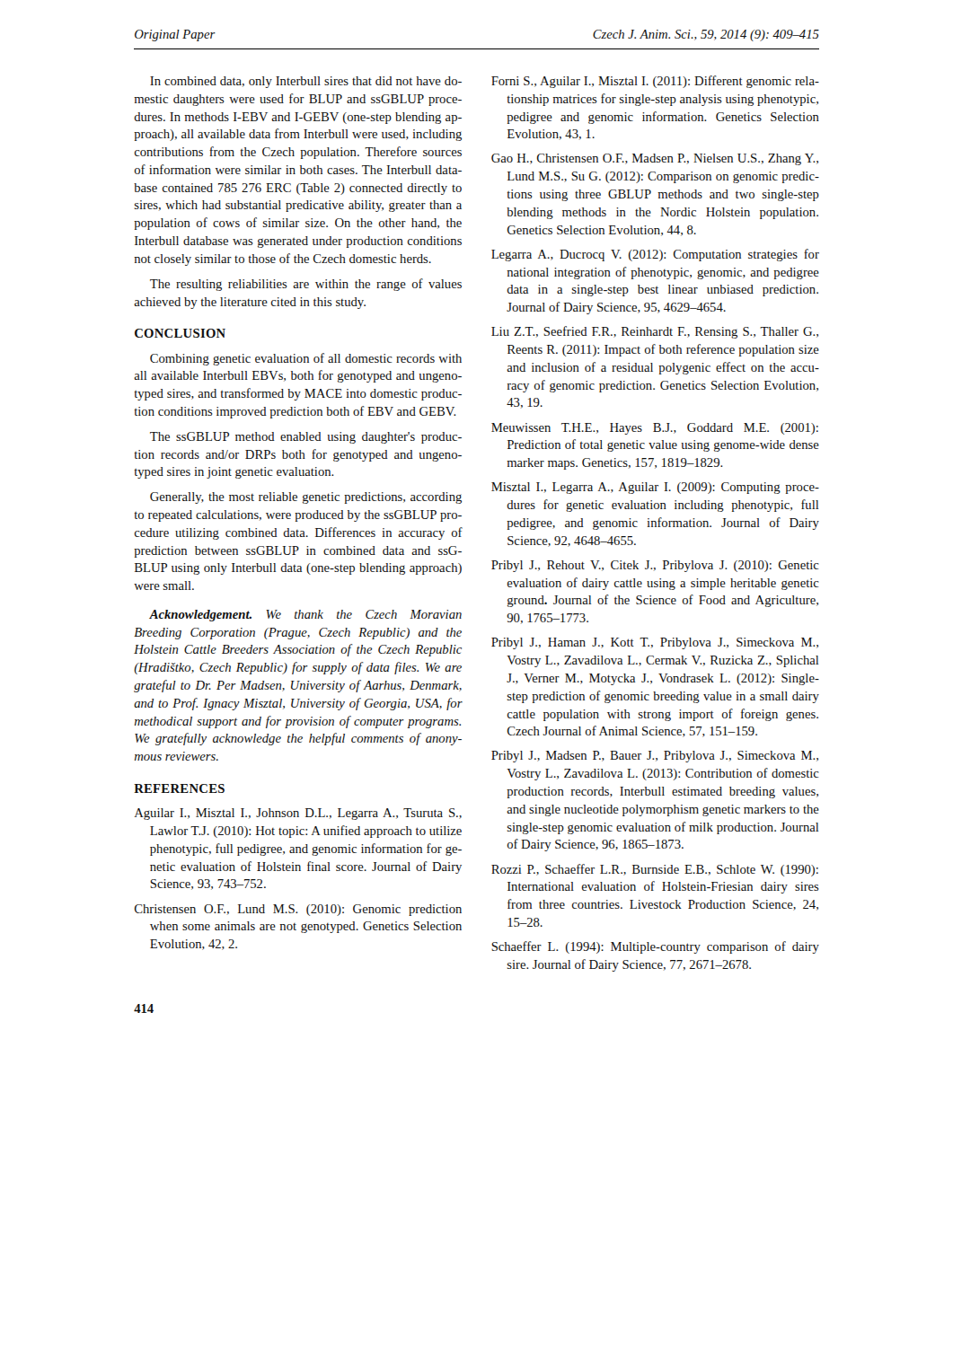Original Paper
Czech J. Anim. Sci., 59, 2014 (9): 409–415
In combined data, only Interbull sires that did not have domestic daughters were used for BLUP and ssGBLUP procedures. In methods I-EBV and I-GEBV (one-step blending approach), all available data from Interbull were used, including contributions from the Czech population. Therefore sources of information were similar in both cases. The Interbull database contained 785 276 ERC (Table 2) connected directly to sires, which had substantial predicative ability, greater than a population of cows of similar size. On the other hand, the Interbull database was generated under production conditions not closely similar to those of the Czech domestic herds.
The resulting reliabilities are within the range of values achieved by the literature cited in this study.
Conclusion
Combining genetic evaluation of all domestic records with all available Interbull EBVs, both for genotyped and ungenotyped sires, and transformed by MACE into domestic production conditions improved prediction both of EBV and GEBV.
The ssGBLUP method enabled using daughter's production records and/or DRPs both for genotyped and ungenotyped sires in joint genetic evaluation.
Generally, the most reliable genetic predictions, according to repeated calculations, were produced by the ssGBLUP procedure utilizing combined data. Differences in accuracy of prediction between ssGBLUP in combined data and ssGBLUP using only Interbull data (one-step blending approach) were small.
Acknowledgement. We thank the Czech Moravian Breeding Corporation (Prague, Czech Republic) and the Holstein Cattle Breeders Association of the Czech Republic (Hradištko, Czech Republic) for supply of data files. We are grateful to Dr. Per Madsen, University of Aarhus, Denmark, and to Prof. Ignacy Misztal, University of Georgia, USA, for methodical support and for provision of computer programs. We gratefully acknowledge the helpful comments of anonymous reviewers.
References
Aguilar I., Misztal I., Johnson D.L., Legarra A., Tsuruta S., Lawlor T.J. (2010): Hot topic: A unified approach to utilize phenotypic, full pedigree, and genomic information for genetic evaluation of Holstein final score. Journal of Dairy Science, 93, 743–752.
Christensen O.F., Lund M.S. (2010): Genomic prediction when some animals are not genotyped. Genetics Selection Evolution, 42, 2.
Forni S., Aguilar I., Misztal I. (2011): Different genomic relationship matrices for single-step analysis using phenotypic, pedigree and genomic information. Genetics Selection Evolution, 43, 1.
Gao H., Christensen O.F., Madsen P., Nielsen U.S., Zhang Y., Lund M.S., Su G. (2012): Comparison on genomic predictions using three GBLUP methods and two single-step blending methods in the Nordic Holstein population. Genetics Selection Evolution, 44, 8.
Legarra A., Ducrocq V. (2012): Computation strategies for national integration of phenotypic, genomic, and pedigree data in a single-step best linear unbiased prediction. Journal of Dairy Science, 95, 4629–4654.
Liu Z.T., Seefried F.R., Reinhardt F., Rensing S., Thaller G., Reents R. (2011): Impact of both reference population size and inclusion of a residual polygenic effect on the accuracy of genomic prediction. Genetics Selection Evolution, 43, 19.
Meuwissen T.H.E., Hayes B.J., Goddard M.E. (2001): Prediction of total genetic value using genome-wide dense marker maps. Genetics, 157, 1819–1829.
Misztal I., Legarra A., Aguilar I. (2009): Computing procedures for genetic evaluation including phenotypic, full pedigree, and genomic information. Journal of Dairy Science, 92, 4648–4655.
Pribyl J., Rehout V., Citek J., Pribylova J. (2010): Genetic evaluation of dairy cattle using a simple heritable genetic ground. Journal of the Science of Food and Agriculture, 90, 1765–1773.
Pribyl J., Haman J., Kott T., Pribylova J., Simeckova M., Vostry L., Zavadilova L., Cermak V., Ruzicka Z., Splichal J., Verner M., Motycka J., Vondrasek L. (2012): Single-step prediction of genomic breeding value in a small dairy cattle population with strong import of foreign genes. Czech Journal of Animal Science, 57, 151–159.
Pribyl J., Madsen P., Bauer J., Pribylova J., Simeckova M., Vostry L., Zavadilova L. (2013): Contribution of domestic production records, Interbull estimated breeding values, and single nucleotide polymorphism genetic markers to the single-step genomic evaluation of milk production. Journal of Dairy Science, 96, 1865–1873.
Rozzi P., Schaeffer L.R., Burnside E.B., Schlote W. (1990): International evaluation of Holstein-Friesian dairy sires from three countries. Livestock Production Science, 24, 15–28.
Schaeffer L. (1994): Multiple-country comparison of dairy sire. Journal of Dairy Science, 77, 2671–2678.
414